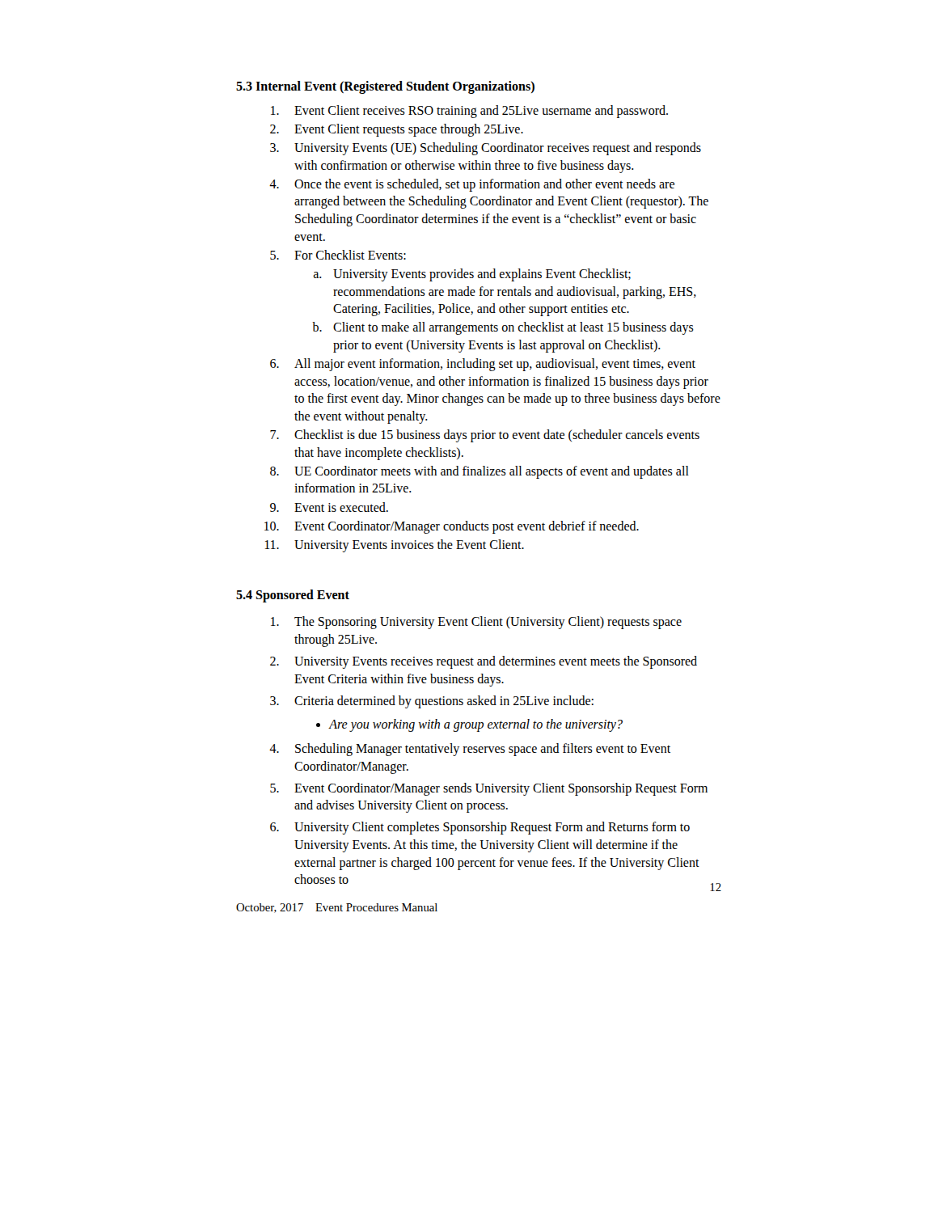5.3 Internal Event (Registered Student Organizations)
Event Client receives RSO training and 25Live username and password.
Event Client requests space through 25Live.
University Events (UE) Scheduling Coordinator receives request and responds with confirmation or otherwise within three to five business days.
Once the event is scheduled, set up information and other event needs are arranged between the Scheduling Coordinator and Event Client (requestor). The Scheduling Coordinator determines if the event is a “checklist” event or basic event.
For Checklist Events:
University Events provides and explains Event Checklist; recommendations are made for rentals and audiovisual, parking, EHS, Catering, Facilities, Police, and other support entities etc.
Client to make all arrangements on checklist at least 15 business days prior to event (University Events is last approval on Checklist).
All major event information, including set up, audiovisual, event times, event access, location/venue, and other information is finalized 15 business days prior to the first event day. Minor changes can be made up to three business days before the event without penalty.
Checklist is due 15 business days prior to event date (scheduler cancels events that have incomplete checklists).
UE Coordinator meets with and finalizes all aspects of event and updates all information in 25Live.
Event is executed.
Event Coordinator/Manager conducts post event debrief if needed.
University Events invoices the Event Client.
5.4 Sponsored Event
The Sponsoring University Event Client (University Client) requests space through 25Live.
University Events receives request and determines event meets the Sponsored Event Criteria within five business days.
Criteria determined by questions asked in 25Live include:
Are you working with a group external to the university?
Scheduling Manager tentatively reserves space and filters event to Event Coordinator/Manager.
Event Coordinator/Manager sends University Client Sponsorship Request Form and advises University Client on process.
University Client completes Sponsorship Request Form and Returns form to University Events. At this time, the University Client will determine if the external partner is charged 100 percent for venue fees. If the University Client chooses to
12
October, 2017 Event Procedures Manual